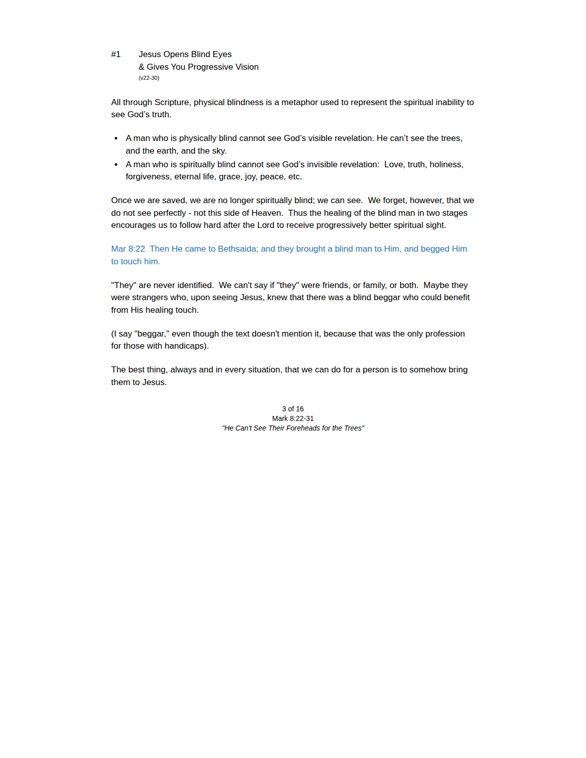#1 Jesus Opens Blind Eyes
& Gives You Progressive Vision(v22-30)
All through Scripture, physical blindness is a metaphor used to represent the spiritual inability to see God’s truth.
A man who is physically blind cannot see God’s visible revelation. He can’t see the trees, and the earth, and the sky.
A man who is spiritually blind cannot see God’s invisible revelation: Love, truth, holiness, forgiveness, eternal life, grace, joy, peace, etc.
Once we are saved, we are no longer spiritually blind; we can see. We forget, however, that we do not see perfectly - not this side of Heaven. Thus the healing of the blind man in two stages encourages us to follow hard after the Lord to receive progressively better spiritual sight.
Mar 8:22 Then He came to Bethsaida; and they brought a blind man to Him, and begged Him to touch him.
"They" are never identified. We can't say if "they" were friends, or family, or both. Maybe they were strangers who, upon seeing Jesus, knew that there was a blind beggar who could benefit from His healing touch.
(I say "beggar," even though the text doesn't mention it, because that was the only profession for those with handicaps).
The best thing, always and in every situation, that we can do for a person is to somehow bring them to Jesus.
3 of 16
Mark 8:22-31
"He Can't See Their Foreheads for the Trees"